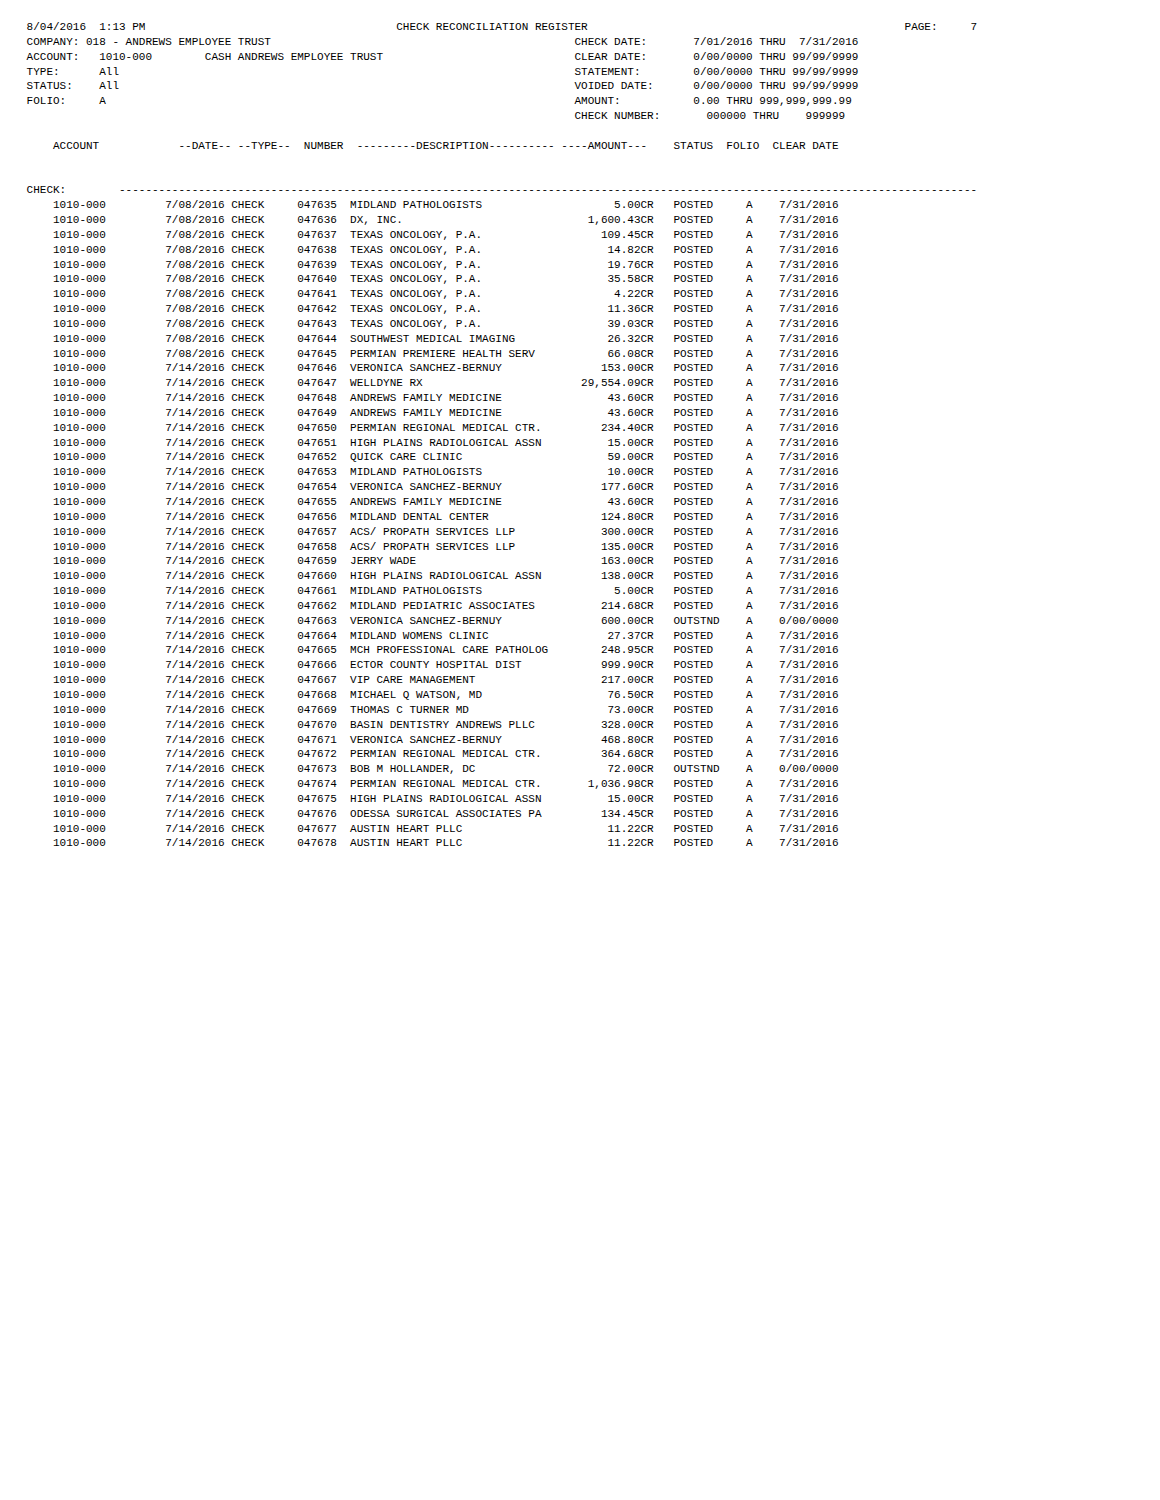8/04/2016  1:13 PM                                      CHECK RECONCILIATION REGISTER                                                PAGE:     7
 COMPANY: 018 - ANDREWS EMPLOYEE TRUST                                              CHECK DATE:       7/01/2016 THRU  7/31/2016
 ACCOUNT:   1010-000        CASH ANDREWS EMPLOYEE TRUST                             CLEAR DATE:       0/00/0000 THRU 99/99/9999
 TYPE:      All                                                                     STATEMENT:        0/00/0000 THRU 99/99/9999
 STATUS:    All                                                                     VOIDED DATE:      0/00/0000 THRU 99/99/9999
 FOLIO:     A                                                                       AMOUNT:           0.00 THRU 999,999,999.99
                                                                                    CHECK NUMBER:       000000 THRU    999999

     ACCOUNT            --DATE-- --TYPE--  NUMBER  ---------DESCRIPTION---------- ----AMOUNT---    STATUS  FOLIO  CLEAR DATE


 CHECK:        ----------------------------------------------------------------------------------------------------------------------------------
     1010-000         7/08/2016 CHECK     047635  MIDLAND PATHOLOGISTS                    5.00CR   POSTED     A    7/31/2016
     1010-000         7/08/2016 CHECK     047636  DX, INC.                            1,600.43CR   POSTED     A    7/31/2016
     1010-000         7/08/2016 CHECK     047637  TEXAS ONCOLOGY, P.A.                  109.45CR   POSTED     A    7/31/2016
     1010-000         7/08/2016 CHECK     047638  TEXAS ONCOLOGY, P.A.                   14.82CR   POSTED     A    7/31/2016
     1010-000         7/08/2016 CHECK     047639  TEXAS ONCOLOGY, P.A.                   19.76CR   POSTED     A    7/31/2016
     1010-000         7/08/2016 CHECK     047640  TEXAS ONCOLOGY, P.A.                   35.58CR   POSTED     A    7/31/2016
     1010-000         7/08/2016 CHECK     047641  TEXAS ONCOLOGY, P.A.                    4.22CR   POSTED     A    7/31/2016
     1010-000         7/08/2016 CHECK     047642  TEXAS ONCOLOGY, P.A.                   11.36CR   POSTED     A    7/31/2016
     1010-000         7/08/2016 CHECK     047643  TEXAS ONCOLOGY, P.A.                   39.03CR   POSTED     A    7/31/2016
     1010-000         7/08/2016 CHECK     047644  SOUTHWEST MEDICAL IMAGING              26.32CR   POSTED     A    7/31/2016
     1010-000         7/08/2016 CHECK     047645  PERMIAN PREMIERE HEALTH SERV           66.08CR   POSTED     A    7/31/2016
     1010-000         7/14/2016 CHECK     047646  VERONICA SANCHEZ-BERNUY               153.00CR   POSTED     A    7/31/2016
     1010-000         7/14/2016 CHECK     047647  WELLDYNE RX                        29,554.09CR   POSTED     A    7/31/2016
     1010-000         7/14/2016 CHECK     047648  ANDREWS FAMILY MEDICINE                43.60CR   POSTED     A    7/31/2016
     1010-000         7/14/2016 CHECK     047649  ANDREWS FAMILY MEDICINE                43.60CR   POSTED     A    7/31/2016
     1010-000         7/14/2016 CHECK     047650  PERMIAN REGIONAL MEDICAL CTR.         234.40CR   POSTED     A    7/31/2016
     1010-000         7/14/2016 CHECK     047651  HIGH PLAINS RADIOLOGICAL ASSN          15.00CR   POSTED     A    7/31/2016
     1010-000         7/14/2016 CHECK     047652  QUICK CARE CLINIC                      59.00CR   POSTED     A    7/31/2016
     1010-000         7/14/2016 CHECK     047653  MIDLAND PATHOLOGISTS                   10.00CR   POSTED     A    7/31/2016
     1010-000         7/14/2016 CHECK     047654  VERONICA SANCHEZ-BERNUY               177.60CR   POSTED     A    7/31/2016
     1010-000         7/14/2016 CHECK     047655  ANDREWS FAMILY MEDICINE                43.60CR   POSTED     A    7/31/2016
     1010-000         7/14/2016 CHECK     047656  MIDLAND DENTAL CENTER                 124.80CR   POSTED     A    7/31/2016
     1010-000         7/14/2016 CHECK     047657  ACS/ PROPATH SERVICES LLP             300.00CR   POSTED     A    7/31/2016
     1010-000         7/14/2016 CHECK     047658  ACS/ PROPATH SERVICES LLP             135.00CR   POSTED     A    7/31/2016
     1010-000         7/14/2016 CHECK     047659  JERRY WADE                            163.00CR   POSTED     A    7/31/2016
     1010-000         7/14/2016 CHECK     047660  HIGH PLAINS RADIOLOGICAL ASSN         138.00CR   POSTED     A    7/31/2016
     1010-000         7/14/2016 CHECK     047661  MIDLAND PATHOLOGISTS                    5.00CR   POSTED     A    7/31/2016
     1010-000         7/14/2016 CHECK     047662  MIDLAND PEDIATRIC ASSOCIATES          214.68CR   POSTED     A    7/31/2016
     1010-000         7/14/2016 CHECK     047663  VERONICA SANCHEZ-BERNUY               600.00CR   OUTSTND    A    0/00/0000
     1010-000         7/14/2016 CHECK     047664  MIDLAND WOMENS CLINIC                  27.37CR   POSTED     A    7/31/2016
     1010-000         7/14/2016 CHECK     047665  MCH PROFESSIONAL CARE PATHOLOG        248.95CR   POSTED     A    7/31/2016
     1010-000         7/14/2016 CHECK     047666  ECTOR COUNTY HOSPITAL DIST            999.90CR   POSTED     A    7/31/2016
     1010-000         7/14/2016 CHECK     047667  VIP CARE MANAGEMENT                   217.00CR   POSTED     A    7/31/2016
     1010-000         7/14/2016 CHECK     047668  MICHAEL Q WATSON, MD                   76.50CR   POSTED     A    7/31/2016
     1010-000         7/14/2016 CHECK     047669  THOMAS C TURNER MD                     73.00CR   POSTED     A    7/31/2016
     1010-000         7/14/2016 CHECK     047670  BASIN DENTISTRY ANDREWS PLLC          328.00CR   POSTED     A    7/31/2016
     1010-000         7/14/2016 CHECK     047671  VERONICA SANCHEZ-BERNUY               468.80CR   POSTED     A    7/31/2016
     1010-000         7/14/2016 CHECK     047672  PERMIAN REGIONAL MEDICAL CTR.         364.68CR   POSTED     A    7/31/2016
     1010-000         7/14/2016 CHECK     047673  BOB M HOLLANDER, DC                    72.00CR   OUTSTND    A    0/00/0000
     1010-000         7/14/2016 CHECK     047674  PERMIAN REGIONAL MEDICAL CTR.       1,036.98CR   POSTED     A    7/31/2016
     1010-000         7/14/2016 CHECK     047675  HIGH PLAINS RADIOLOGICAL ASSN          15.00CR   POSTED     A    7/31/2016
     1010-000         7/14/2016 CHECK     047676  ODESSA SURGICAL ASSOCIATES PA         134.45CR   POSTED     A    7/31/2016
     1010-000         7/14/2016 CHECK     047677  AUSTIN HEART PLLC                      11.22CR   POSTED     A    7/31/2016
     1010-000         7/14/2016 CHECK     047678  AUSTIN HEART PLLC                      11.22CR   POSTED     A    7/31/2016